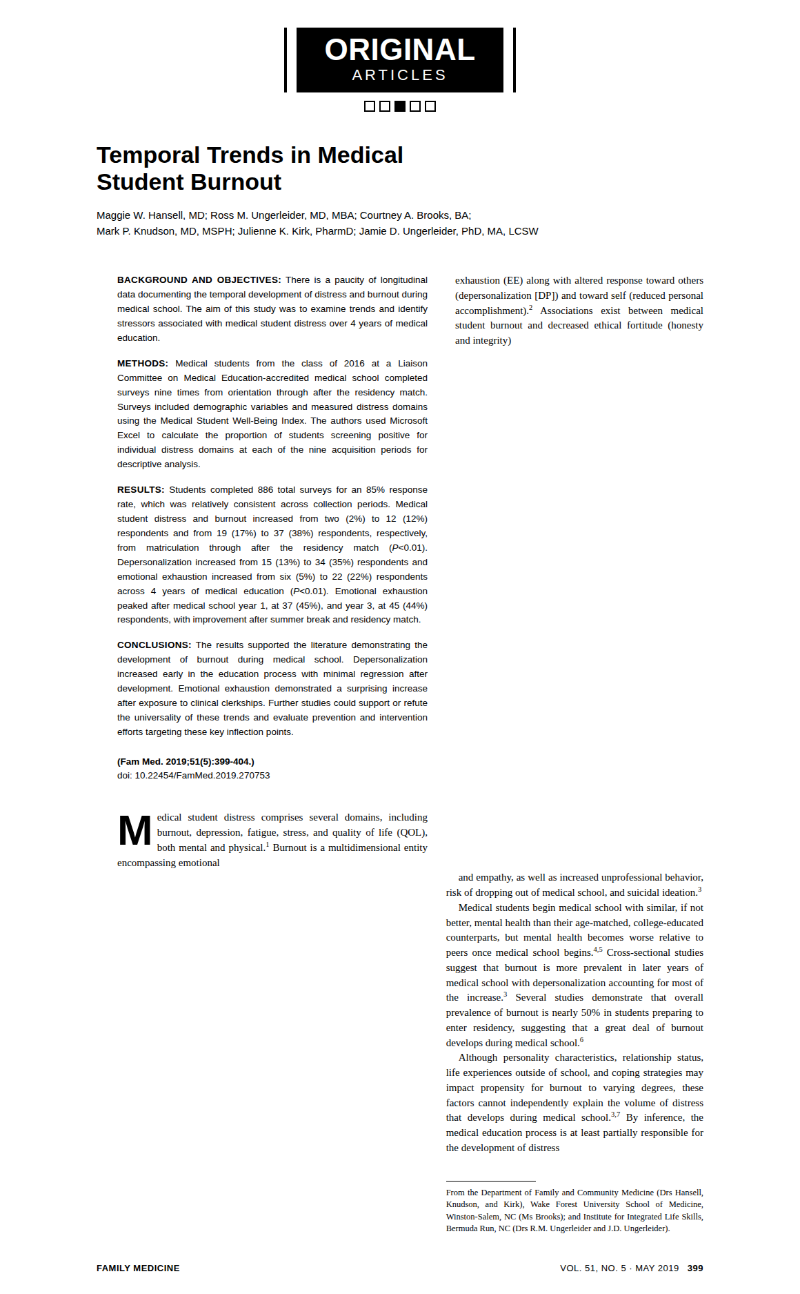ORIGINAL
ARTICLES
Temporal Trends in Medical
Student Burnout
Maggie W. Hansell, MD; Ross M. Ungerleider, MD, MBA; Courtney A. Brooks, BA;
Mark P. Knudson, MD, MSPH; Julienne K. Kirk, PharmD; Jamie D. Ungerleider, PhD, MA, LCSW
BACKGROUND AND OBJECTIVES: There is a paucity of longitudinal data documenting the temporal development of distress and burnout during medical school. The aim of this study was to examine trends and identify stressors associated with medical student distress over 4 years of medical education.
METHODS: Medical students from the class of 2016 at a Liaison Committee on Medical Education-accredited medical school completed surveys nine times from orientation through after the residency match. Surveys included demographic variables and measured distress domains using the Medical Student Well-Being Index. The authors used Microsoft Excel to calculate the proportion of students screening positive for individual distress domains at each of the nine acquisition periods for descriptive analysis.
RESULTS: Students completed 886 total surveys for an 85% response rate, which was relatively consistent across collection periods. Medical student distress and burnout increased from two (2%) to 12 (12%) respondents and from 19 (17%) to 37 (38%) respondents, respectively, from matriculation through after the residency match (P<0.01). Depersonalization increased from 15 (13%) to 34 (35%) respondents and emotional exhaustion increased from six (5%) to 22 (22%) respondents across 4 years of medical education (P<0.01). Emotional exhaustion peaked after medical school year 1, at 37 (45%), and year 3, at 45 (44%) respondents, with improvement after summer break and residency match.
CONCLUSIONS: The results supported the literature demonstrating the development of burnout during medical school. Depersonalization increased early in the education process with minimal regression after development. Emotional exhaustion demonstrated a surprising increase after exposure to clinical clerkships. Further studies could support or refute the universality of these trends and evaluate prevention and intervention efforts targeting these key inflection points.
(Fam Med. 2019;51(5):399-404.)
doi: 10.22454/FamMed.2019.270753
Medical student distress comprises several domains, including burnout, depression, fatigue, stress, and quality of life (QOL), both mental and physical.1 Burnout is a multidimensional entity encompassing emotional
exhaustion (EE) along with altered response toward others (depersonalization [DP]) and toward self (reduced personal accomplishment).2 Associations exist between medical student burnout and decreased ethical fortitude (honesty and integrity)
and empathy, as well as increased unprofessional behavior, risk of dropping out of medical school, and suicidal ideation.3
Medical students begin medical school with similar, if not better, mental health than their age-matched, college-educated counterparts, but mental health becomes worse relative to peers once medical school begins.4,5 Cross-sectional studies suggest that burnout is more prevalent in later years of medical school with depersonalization accounting for most of the increase.3 Several studies demonstrate that overall prevalence of burnout is nearly 50% in students preparing to enter residency, suggesting that a great deal of burnout develops during medical school.6
Although personality characteristics, relationship status, life experiences outside of school, and coping strategies may impact propensity for burnout to varying degrees, these factors cannot independently explain the volume of distress that develops during medical school.3,7 By inference, the medical education process is at least partially responsible for the development of distress
From the Department of Family and Community Medicine (Drs Hansell, Knudson, and Kirk), Wake Forest University School of Medicine, Winston-Salem, NC (Ms Brooks); and Institute for Integrated Life Skills, Bermuda Run, NC (Drs R.M. Ungerleider and J.D. Ungerleider).
FAMILY MEDICINE
VOL. 51, NO. 5 · MAY 2019 399